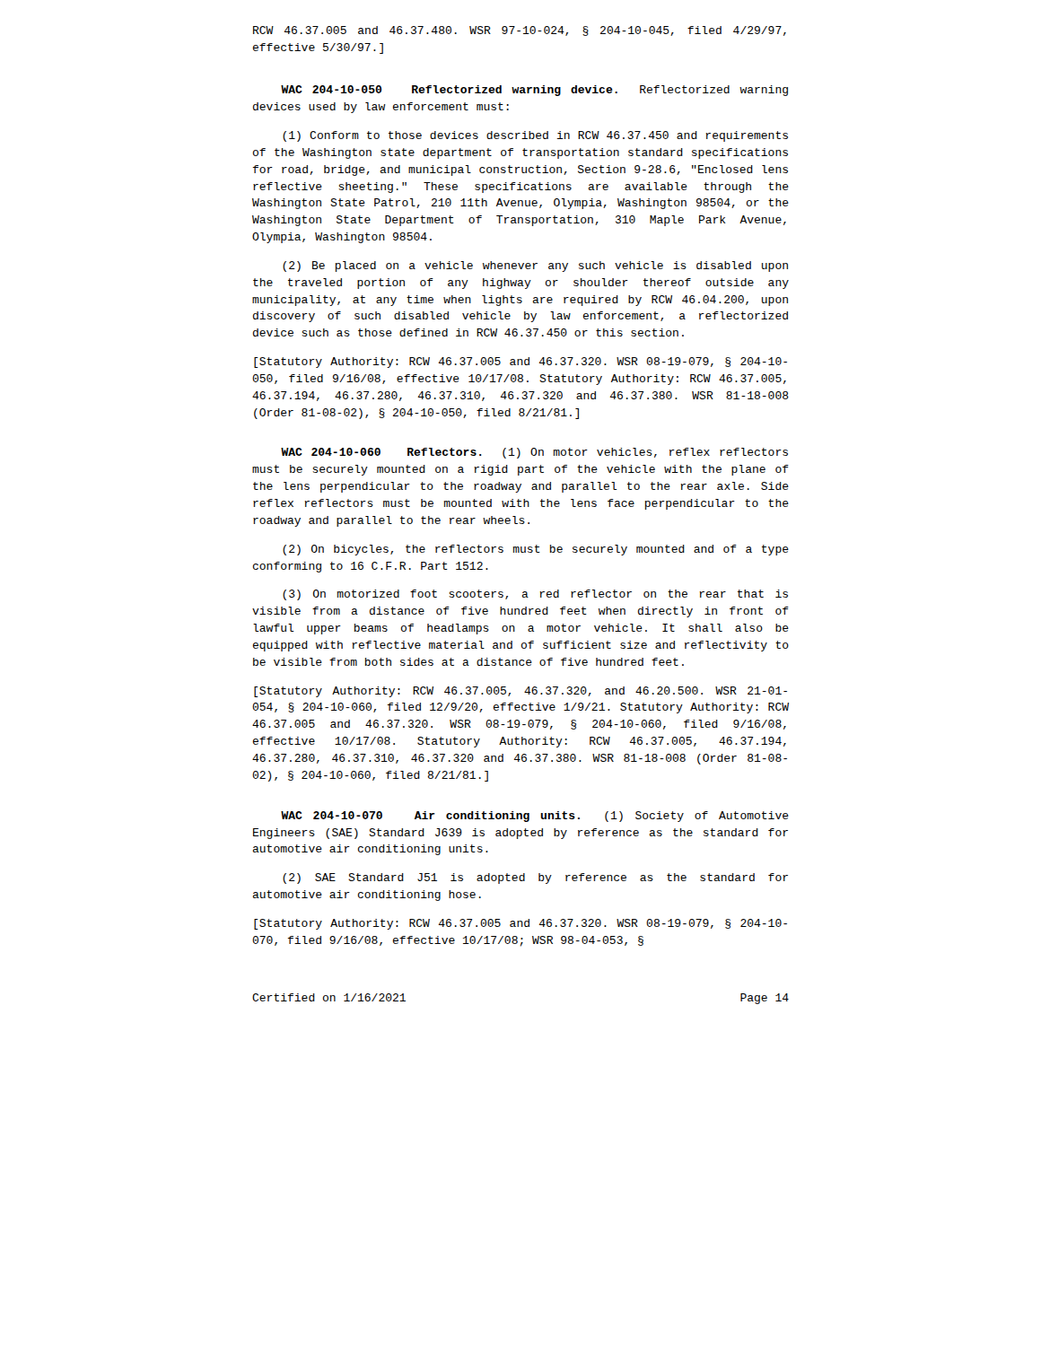RCW 46.37.005 and 46.37.480. WSR 97-10-024, § 204-10-045, filed 4/29/97, effective 5/30/97.]
WAC 204-10-050 Reflectorized warning device. Reflectorized warning devices used by law enforcement must:
(1) Conform to those devices described in RCW 46.37.450 and requirements of the Washington state department of transportation standard specifications for road, bridge, and municipal construction, Section 9-28.6, "Enclosed lens reflective sheeting." These specifications are available through the Washington State Patrol, 210 11th Avenue, Olympia, Washington 98504, or the Washington State Department of Transportation, 310 Maple Park Avenue, Olympia, Washington 98504.
(2) Be placed on a vehicle whenever any such vehicle is disabled upon the traveled portion of any highway or shoulder thereof outside any municipality, at any time when lights are required by RCW 46.04.200, upon discovery of such disabled vehicle by law enforcement, a reflectorized device such as those defined in RCW 46.37.450 or this section.
[Statutory Authority: RCW 46.37.005 and 46.37.320. WSR 08-19-079, § 204-10-050, filed 9/16/08, effective 10/17/08. Statutory Authority: RCW 46.37.005, 46.37.194, 46.37.280, 46.37.310, 46.37.320 and 46.37.380. WSR 81-18-008 (Order 81-08-02), § 204-10-050, filed 8/21/81.]
WAC 204-10-060 Reflectors. (1) On motor vehicles, reflex reflectors must be securely mounted on a rigid part of the vehicle with the plane of the lens perpendicular to the roadway and parallel to the rear axle. Side reflex reflectors must be mounted with the lens face perpendicular to the roadway and parallel to the rear wheels.
(2) On bicycles, the reflectors must be securely mounted and of a type conforming to 16 C.F.R. Part 1512.
(3) On motorized foot scooters, a red reflector on the rear that is visible from a distance of five hundred feet when directly in front of lawful upper beams of headlamps on a motor vehicle. It shall also be equipped with reflective material and of sufficient size and reflectivity to be visible from both sides at a distance of five hundred feet.
[Statutory Authority: RCW 46.37.005, 46.37.320, and 46.20.500. WSR 21-01-054, § 204-10-060, filed 12/9/20, effective 1/9/21. Statutory Authority: RCW 46.37.005 and 46.37.320. WSR 08-19-079, § 204-10-060, filed 9/16/08, effective 10/17/08. Statutory Authority: RCW 46.37.005, 46.37.194, 46.37.280, 46.37.310, 46.37.320 and 46.37.380. WSR 81-18-008 (Order 81-08-02), § 204-10-060, filed 8/21/81.]
WAC 204-10-070 Air conditioning units. (1) Society of Automotive Engineers (SAE) Standard J639 is adopted by reference as the standard for automotive air conditioning units.
(2) SAE Standard J51 is adopted by reference as the standard for automotive air conditioning hose.
[Statutory Authority: RCW 46.37.005 and 46.37.320. WSR 08-19-079, § 204-10-070, filed 9/16/08, effective 10/17/08; WSR 98-04-053, §
Certified on 1/16/2021 Page 14